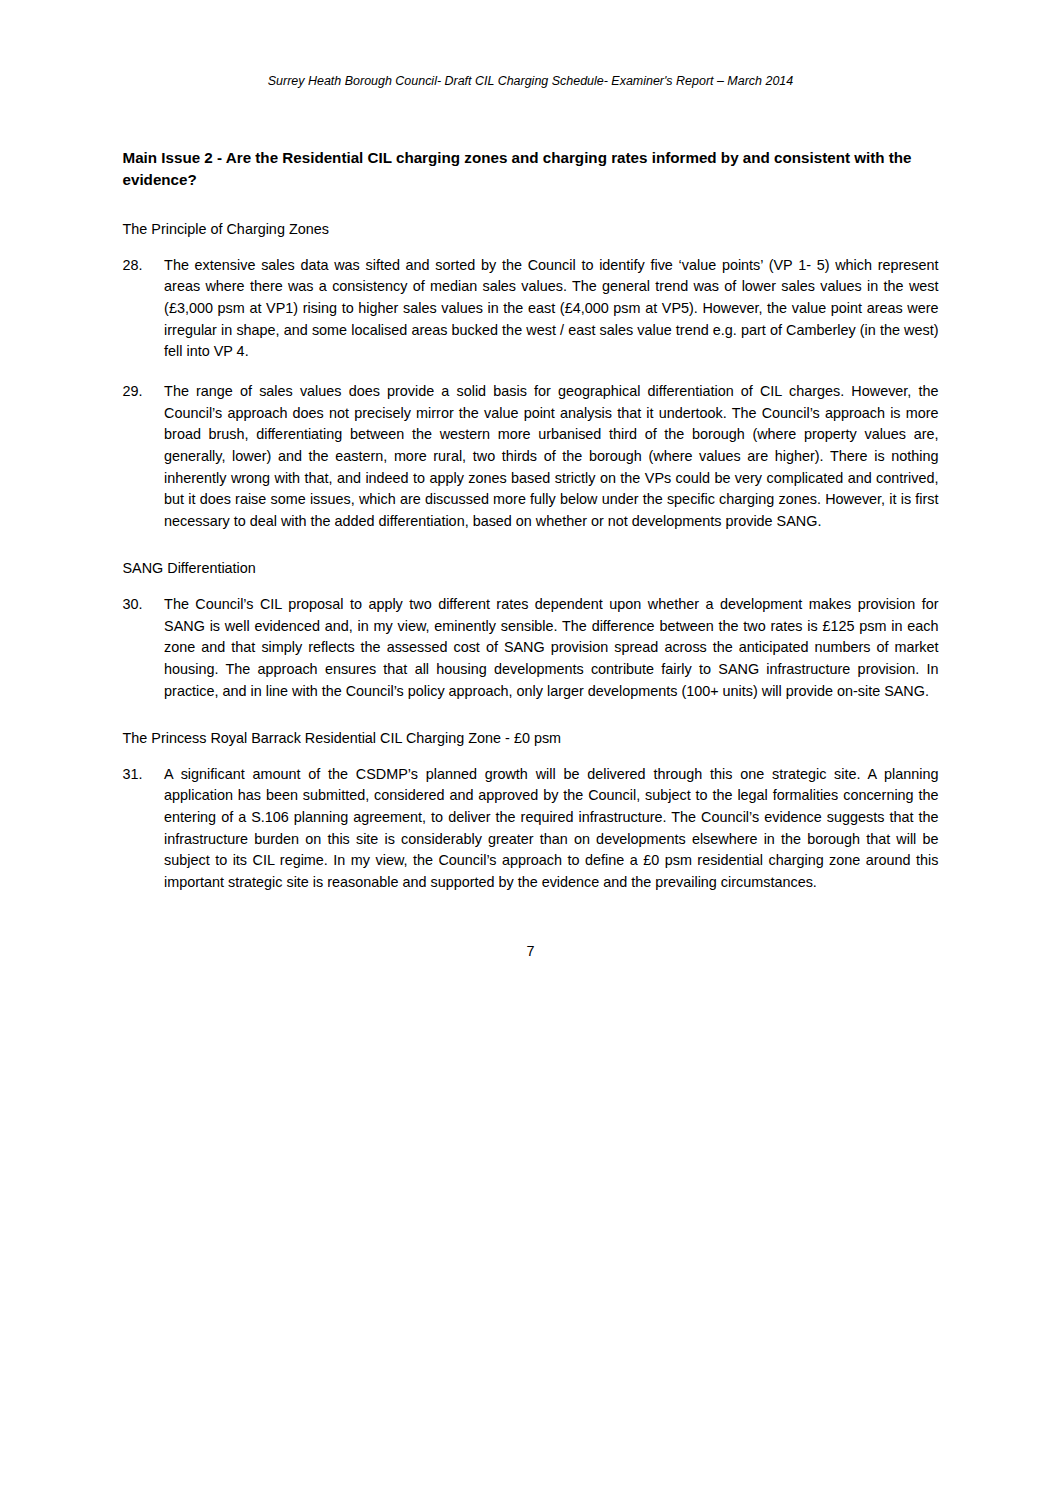Surrey Heath Borough Council- Draft CIL Charging Schedule- Examiner's Report – March 2014
Main Issue 2 - Are the Residential CIL charging zones and charging rates informed by and consistent with the evidence?
The Principle of Charging Zones
The extensive sales data was sifted and sorted by the Council to identify five ‘value points’ (VP 1- 5) which represent areas where there was a consistency of median sales values. The general trend was of lower sales values in the west (£3,000 psm at VP1) rising to higher sales values in the east (£4,000 psm at VP5). However, the value point areas were irregular in shape, and some localised areas bucked the west / east sales value trend e.g. part of Camberley (in the west) fell into VP 4.
The range of sales values does provide a solid basis for geographical differentiation of CIL charges. However, the Council’s approach does not precisely mirror the value point analysis that it undertook. The Council’s approach is more broad brush, differentiating between the western more urbanised third of the borough (where property values are, generally, lower) and the eastern, more rural, two thirds of the borough (where values are higher). There is nothing inherently wrong with that, and indeed to apply zones based strictly on the VPs could be very complicated and contrived, but it does raise some issues, which are discussed more fully below under the specific charging zones. However, it is first necessary to deal with the added differentiation, based on whether or not developments provide SANG.
SANG Differentiation
The Council’s CIL proposal to apply two different rates dependent upon whether a development makes provision for SANG is well evidenced and, in my view, eminently sensible. The difference between the two rates is £125 psm in each zone and that simply reflects the assessed cost of SANG provision spread across the anticipated numbers of market housing. The approach ensures that all housing developments contribute fairly to SANG infrastructure provision. In practice, and in line with the Council’s policy approach, only larger developments (100+ units) will provide on-site SANG.
The Princess Royal Barrack Residential CIL Charging Zone - £0 psm
A significant amount of the CSDMP’s planned growth will be delivered through this one strategic site. A planning application has been submitted, considered and approved by the Council, subject to the legal formalities concerning the entering of a S.106 planning agreement, to deliver the required infrastructure. The Council’s evidence suggests that the infrastructure burden on this site is considerably greater than on developments elsewhere in the borough that will be subject to its CIL regime. In my view, the Council’s approach to define a £0 psm residential charging zone around this important strategic site is reasonable and supported by the evidence and the prevailing circumstances.
7